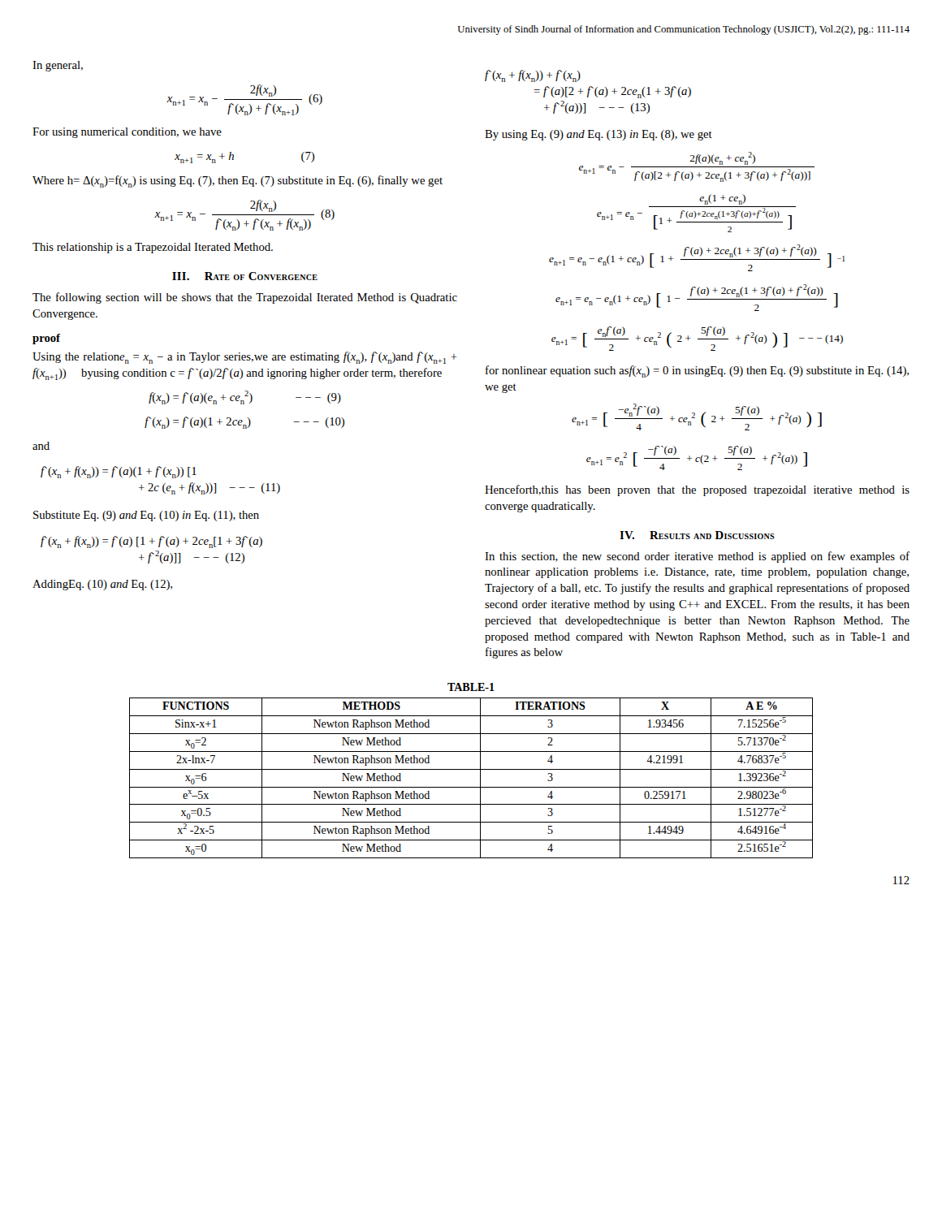University of Sindh Journal of Information and Communication Technology (USJICT), Vol.2(2), pg.: 111-114
In general,
xn+1 = xn − 2f(xn) f`(xn) + f`(xn+1) (6)
For using numerical condition, we have
xn+1 = xn + h (7)
Where h= Δ(xn)=f(xn) is using Eq. (7), then Eq. (7) substitute in Eq. (6), finally we get
xn+1 = xn − 2f(xn) f`(xn) + f`(xn + f(xn)) (8)
This relationship is a Trapezoidal Iterated Method.
III. Rate of Convergence
The following section will be shows that the Trapezoidal Iterated Method is Quadratic Convergence.
proof
Using the relationen = xn − a in Taylor series,we are estimating f(xn), f`(xn)and f`(xn+1 + f(xn+1)) byusing condition c = f``(a)/2f`(a) and ignoring higher order term, therefore
f(xn) = f`(a)(en + cen2) − − − (9)
f`(xn) = f`(a)(1 + 2cen) − − − (10)
and
f`(xn + f(xn)) = f`(a)(1 + f`(xn)) [1
+ 2c (en + f(xn))] − − − (11)
Substitute Eq. (9) and Eq. (10) in Eq. (11), then
f`(xn + f(xn)) = f`(a) [1 + f`(a) + 2cen[1 + 3f`(a)
+ f`2(a)]] − − − (12)
AddingEq. (10) and Eq. (12),
f`(xn + f(xn)) + f`(xn)
= f`(a)[2 + f`(a) + 2cen(1 + 3f`(a)
+ f`2(a))] − − − (13)
By using Eq. (9) and Eq. (13) in Eq. (8), we get
en+1 = en − 2f(a)(en + cen2) f`(a)[2 + f`(a) + 2cen(1 + 3f`(a) + f`2(a))]
en+1 = en − en(1 + cen) [1 + f`(a)+2cen(1+3f`(a)+f`2(a)) 2 ]
en+1 = en − en(1 + cen) [ 1 + f`(a) + 2cen(1 + 3f`(a) + f`2(a)) 2 ]−1
en+1 = en − en(1 + cen) [ 1 − f`(a) + 2cen(1 + 3f`(a) + f`2(a)) 2 ]
en+1 = [ enf`(a) 2 + cen2 ( 2 + 5f`(a) 2 + f`2(a) ) ] − − − (14)
for nonlinear equation such asf(xn) = 0 in usingEq. (9) then Eq. (9) substitute in Eq. (14), we get
en+1 = [ −en2f``(a) 4 + cen2 ( 2 + 5f`(a) 2 + f`2(a) ) ]
en+1 = en2 [ −f``(a) 4 + c(2 + 5f`(a) 2 + f`2(a)) ]
Henceforth,this has been proven that the proposed trapezoidal iterative method is converge quadratically.
IV. Results and Discussions
In this section, the new second order iterative method is applied on few examples of nonlinear application problems i.e. Distance, rate, time problem, population change, Trajectory of a ball, etc. To justify the results and graphical representations of proposed second order iterative method by using C++ and EXCEL. From the results, it has been percieved that developedtechnique is better than Newton Raphson Method. The proposed method compared with Newton Raphson Method, such as in Table-1 and figures as below
TABLE-1
| FUNCTIONS | METHODS | ITERATIONS | X | A E % |
| --- | --- | --- | --- | --- |
| Sinx-x+1 | Newton Raphson Method | 3 | 1.93456 | 7.15256e -5 |
| x 0 =2 | New Method | 2 | | 5.71370e -2 |
| 2x-lnx-7 | Newton Raphson Method | 4 | 4.21991 | 4.76837e -5 |
| x 0 =6 | New Method | 3 | | 1.39236e -2 |
| e x –5x | Newton Raphson Method | 4 | 0.259171 | 2.98023e -6 |
| x 0 =0.5 | New Method | 3 | | 1.51277e -2 |
| x 2 -2x-5 | Newton Raphson Method | 5 | 1.44949 | 4.64916e -4 |
| x 0 =0 | New Method | 4 | | 2.51651e -2 |
112